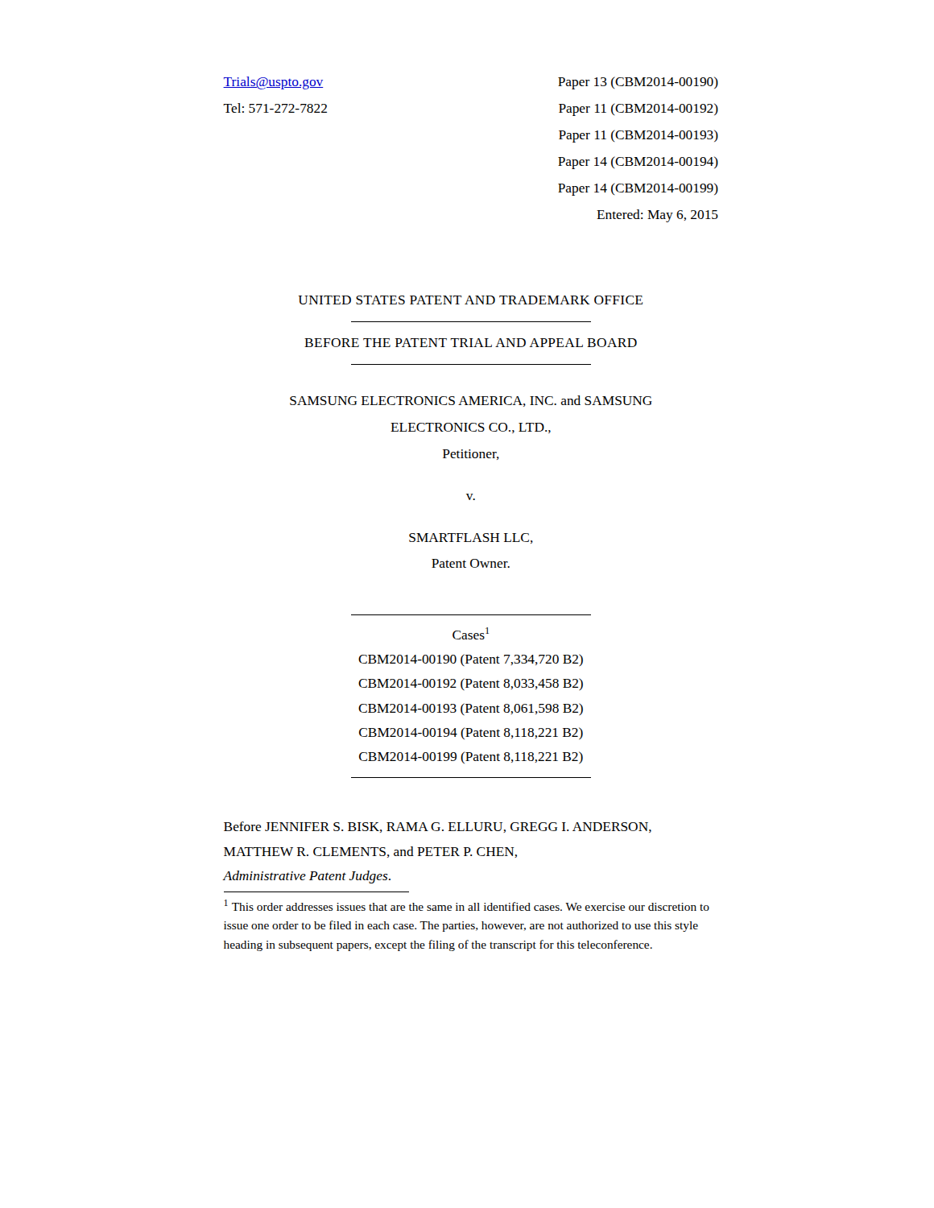| Trials@uspto.gov Tel: 571-272-7822 | Paper 13 (CBM2014-00190) Paper 11 (CBM2014-00192) Paper 11 (CBM2014-00193) Paper 14 (CBM2014-00194) Paper 14 (CBM2014-00199) Entered: May 6, 2015 |
UNITED STATES PATENT AND TRADEMARK OFFICE
BEFORE THE PATENT TRIAL AND APPEAL BOARD
SAMSUNG ELECTRONICS AMERICA, INC. and SAMSUNG
ELECTRONICS CO., LTD.,
Petitioner,
v.
SMARTFLASH LLC,
Patent Owner.
Cases1
CBM2014-00190 (Patent 7,334,720 B2)
CBM2014-00192 (Patent 8,033,458 B2)
CBM2014-00193 (Patent 8,061,598 B2)
CBM2014-00194 (Patent 8,118,221 B2)
CBM2014-00199 (Patent 8,118,221 B2)
Before JENNIFER S. BISK, RAMA G. ELLURU, GREGG I. ANDERSON,
MATTHEW R. CLEMENTS, and PETER P. CHEN,
Administrative Patent Judges.
1 This order addresses issues that are the same in all identified cases. We exercise our discretion to issue one order to be filed in each case. The parties, however, are not authorized to use this style heading in subsequent papers, except the filing of the transcript for this teleconference.